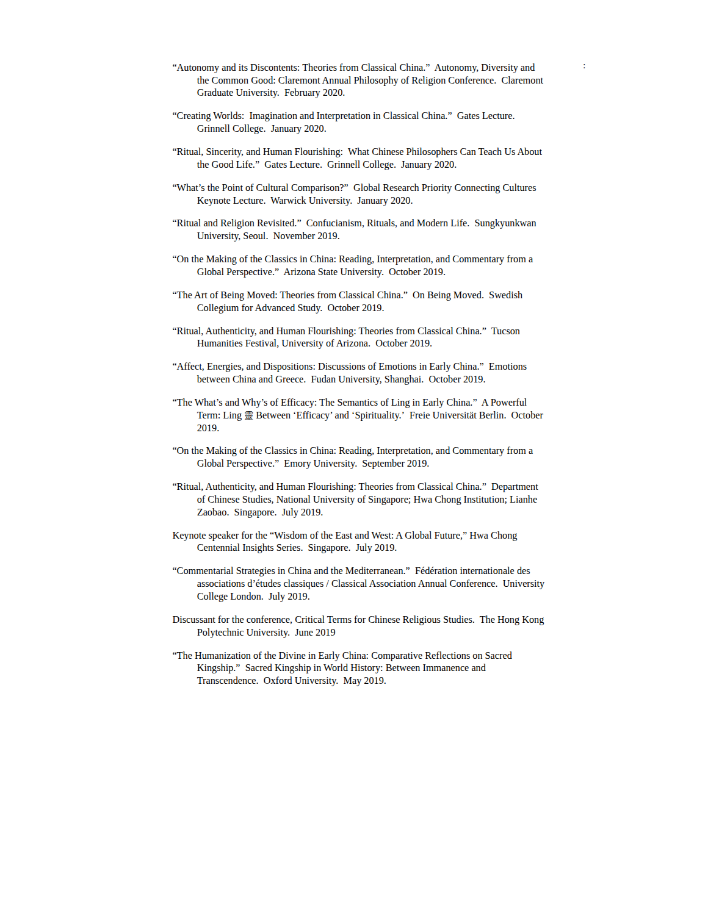:
“Autonomy and its Discontents: Theories from Classical China.” Autonomy, Diversity and the Common Good: Claremont Annual Philosophy of Religion Conference. Claremont Graduate University. February 2020.
“Creating Worlds: Imagination and Interpretation in Classical China.” Gates Lecture. Grinnell College. January 2020.
“Ritual, Sincerity, and Human Flourishing: What Chinese Philosophers Can Teach Us About the Good Life.” Gates Lecture. Grinnell College. January 2020.
“What’s the Point of Cultural Comparison?” Global Research Priority Connecting Cultures Keynote Lecture. Warwick University. January 2020.
“Ritual and Religion Revisited.” Confucianism, Rituals, and Modern Life. Sungkyunkwan University, Seoul. November 2019.
“On the Making of the Classics in China: Reading, Interpretation, and Commentary from a Global Perspective.” Arizona State University. October 2019.
“The Art of Being Moved: Theories from Classical China.” On Being Moved. Swedish Collegium for Advanced Study. October 2019.
“Ritual, Authenticity, and Human Flourishing: Theories from Classical China.” Tucson Humanities Festival, University of Arizona. October 2019.
“Affect, Energies, and Dispositions: Discussions of Emotions in Early China.” Emotions between China and Greece. Fudan University, Shanghai. October 2019.
“The What’s and Why’s of Efficacy: The Semantics of Ling in Early China.” A Powerful Term: Ling 靈 Between ‘Efficacy’ and ‘Spirituality.’ Freie Universität Berlin. October 2019.
“On the Making of the Classics in China: Reading, Interpretation, and Commentary from a Global Perspective.” Emory University. September 2019.
“Ritual, Authenticity, and Human Flourishing: Theories from Classical China.” Department of Chinese Studies, National University of Singapore; Hwa Chong Institution; Lianhe Zaobao. Singapore. July 2019.
Keynote speaker for the “Wisdom of the East and West: A Global Future,” Hwa Chong Centennial Insights Series. Singapore. July 2019.
“Commentarial Strategies in China and the Mediterranean.” Fédération internationale des associations d’études classiques / Classical Association Annual Conference. University College London. July 2019.
Discussant for the conference, Critical Terms for Chinese Religious Studies. The Hong Kong Polytechnic University. June 2019
“The Humanization of the Divine in Early China: Comparative Reflections on Sacred Kingship.” Sacred Kingship in World History: Between Immanence and Transcendence. Oxford University. May 2019.